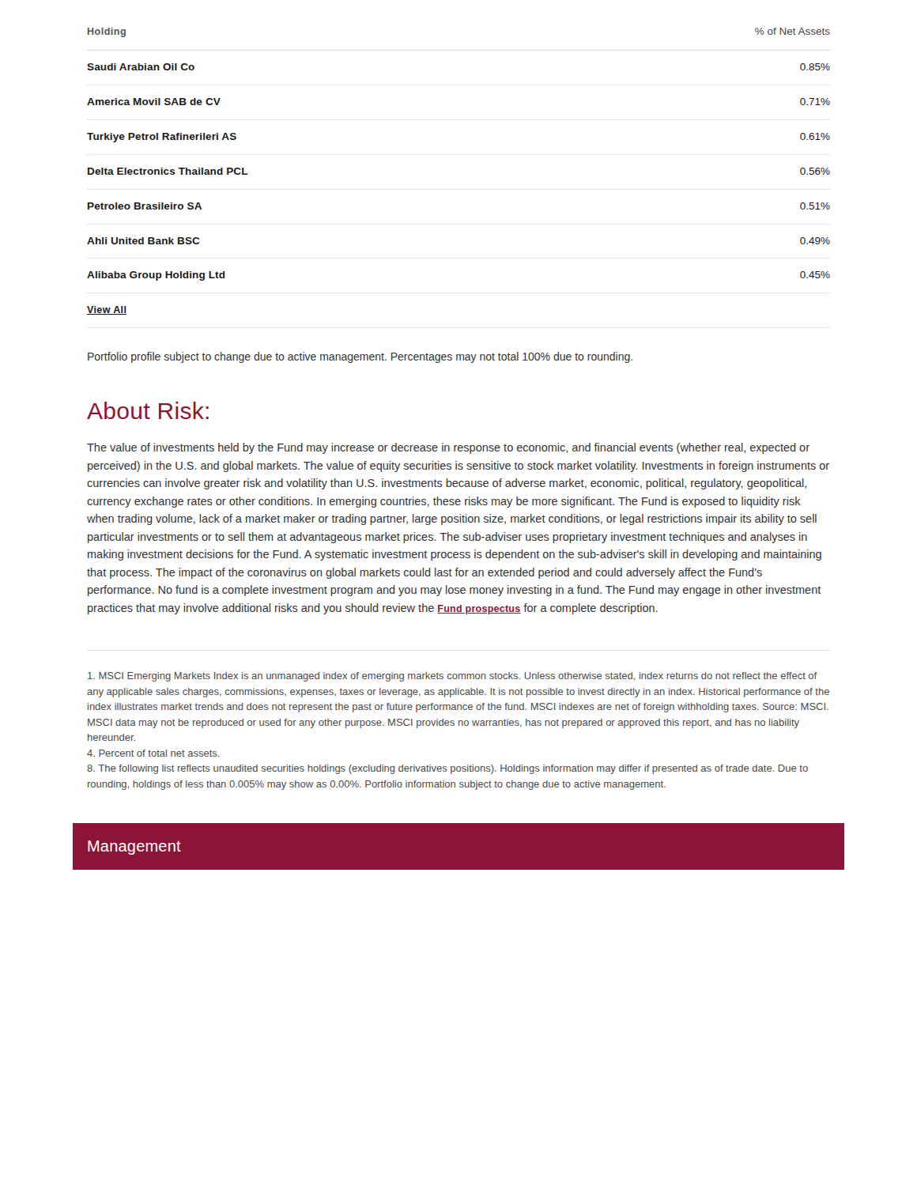| Holding | % of Net Assets |
| --- | --- |
| Saudi Arabian Oil Co | 0.85% |
| America Movil SAB de CV | 0.71% |
| Turkiye Petrol Rafinerileri AS | 0.61% |
| Delta Electronics Thailand PCL | 0.56% |
| Petroleo Brasileiro SA | 0.51% |
| Ahli United Bank BSC | 0.49% |
| Alibaba Group Holding Ltd | 0.45% |
| View All |
Portfolio profile subject to change due to active management. Percentages may not total 100% due to rounding.
About Risk:
The value of investments held by the Fund may increase or decrease in response to economic, and financial events (whether real, expected or perceived) in the U.S. and global markets. The value of equity securities is sensitive to stock market volatility. Investments in foreign instruments or currencies can involve greater risk and volatility than U.S. investments because of adverse market, economic, political, regulatory, geopolitical, currency exchange rates or other conditions. In emerging countries, these risks may be more significant. The Fund is exposed to liquidity risk when trading volume, lack of a market maker or trading partner, large position size, market conditions, or legal restrictions impair its ability to sell particular investments or to sell them at advantageous market prices. The sub-adviser uses proprietary investment techniques and analyses in making investment decisions for the Fund. A systematic investment process is dependent on the sub-adviser's skill in developing and maintaining that process. The impact of the coronavirus on global markets could last for an extended period and could adversely affect the Fund's performance. No fund is a complete investment program and you may lose money investing in a fund. The Fund may engage in other investment practices that may involve additional risks and you should review the Fund prospectus for a complete description.
1. MSCI Emerging Markets Index is an unmanaged index of emerging markets common stocks. Unless otherwise stated, index returns do not reflect the effect of any applicable sales charges, commissions, expenses, taxes or leverage, as applicable. It is not possible to invest directly in an index. Historical performance of the index illustrates market trends and does not represent the past or future performance of the fund. MSCI indexes are net of foreign withholding taxes. Source: MSCI. MSCI data may not be reproduced or used for any other purpose. MSCI provides no warranties, has not prepared or approved this report, and has no liability hereunder.
4. Percent of total net assets.
8. The following list reflects unaudited securities holdings (excluding derivatives positions). Holdings information may differ if presented as of trade date. Due to rounding, holdings of less than 0.005% may show as 0.00%. Portfolio information subject to change due to active management.
Management